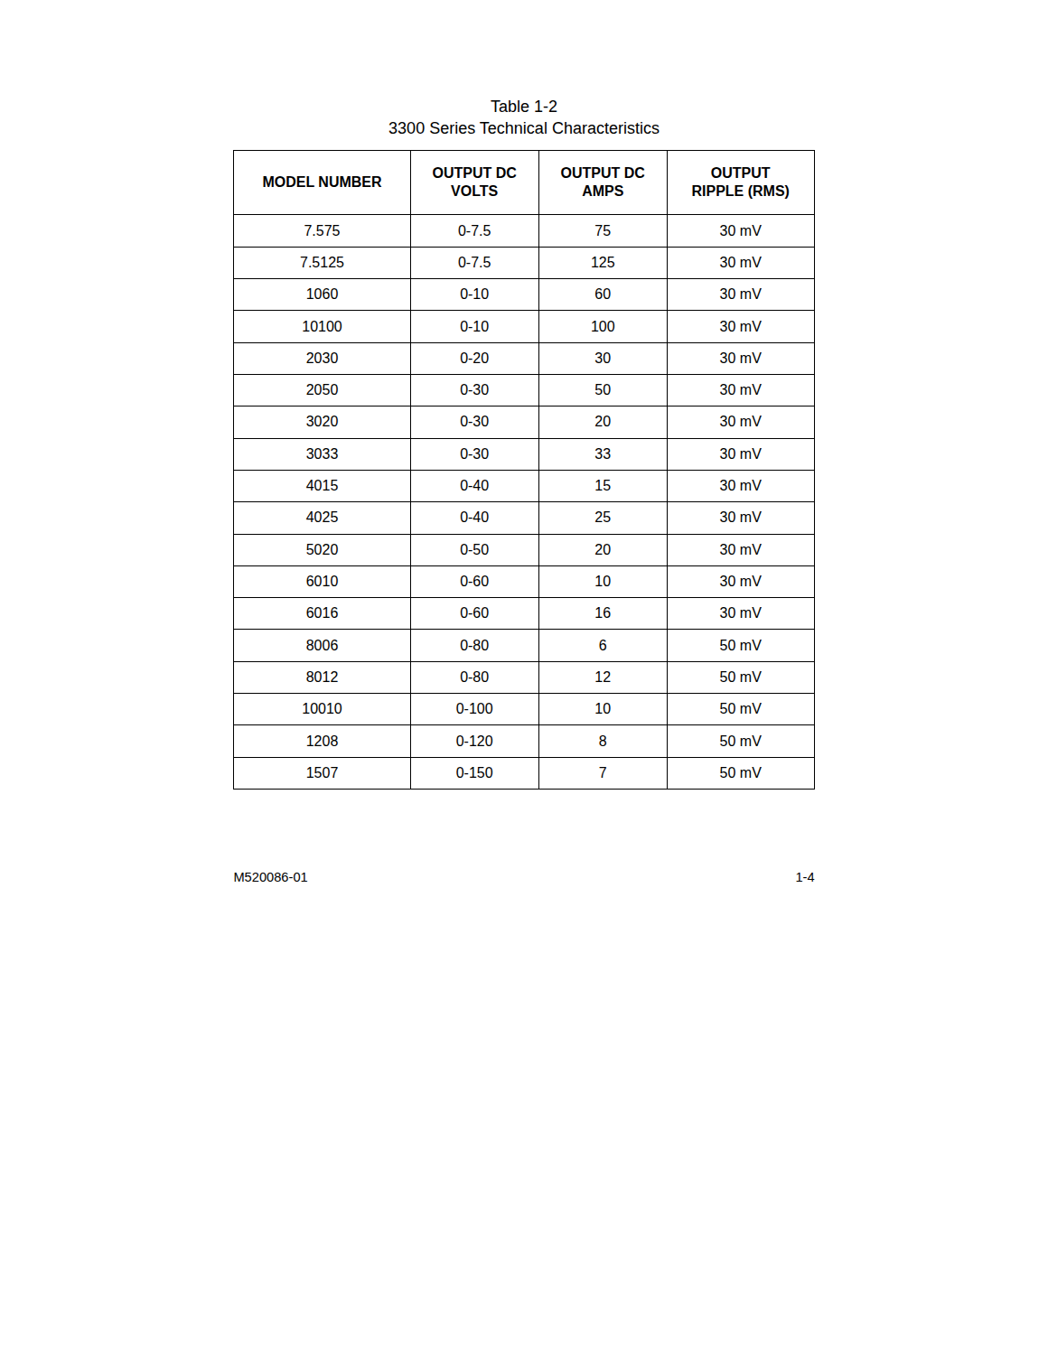Table 1-2
3300 Series Technical Characteristics
| MODEL NUMBER | OUTPUT DC VOLTS | OUTPUT DC AMPS | OUTPUT RIPPLE (RMS) |
| --- | --- | --- | --- |
| 7.575 | 0-7.5 | 75 | 30 mV |
| 7.5125 | 0-7.5 | 125 | 30 mV |
| 1060 | 0-10 | 60 | 30 mV |
| 10100 | 0-10 | 100 | 30 mV |
| 2030 | 0-20 | 30 | 30 mV |
| 2050 | 0-30 | 50 | 30 mV |
| 3020 | 0-30 | 20 | 30 mV |
| 3033 | 0-30 | 33 | 30 mV |
| 4015 | 0-40 | 15 | 30 mV |
| 4025 | 0-40 | 25 | 30 mV |
| 5020 | 0-50 | 20 | 30 mV |
| 6010 | 0-60 | 10 | 30 mV |
| 6016 | 0-60 | 16 | 30 mV |
| 8006 | 0-80 | 6 | 50 mV |
| 8012 | 0-80 | 12 | 50 mV |
| 10010 | 0-100 | 10 | 50 mV |
| 1208 | 0-120 | 8 | 50 mV |
| 1507 | 0-150 | 7 | 50 mV |
M520086-01 1-4